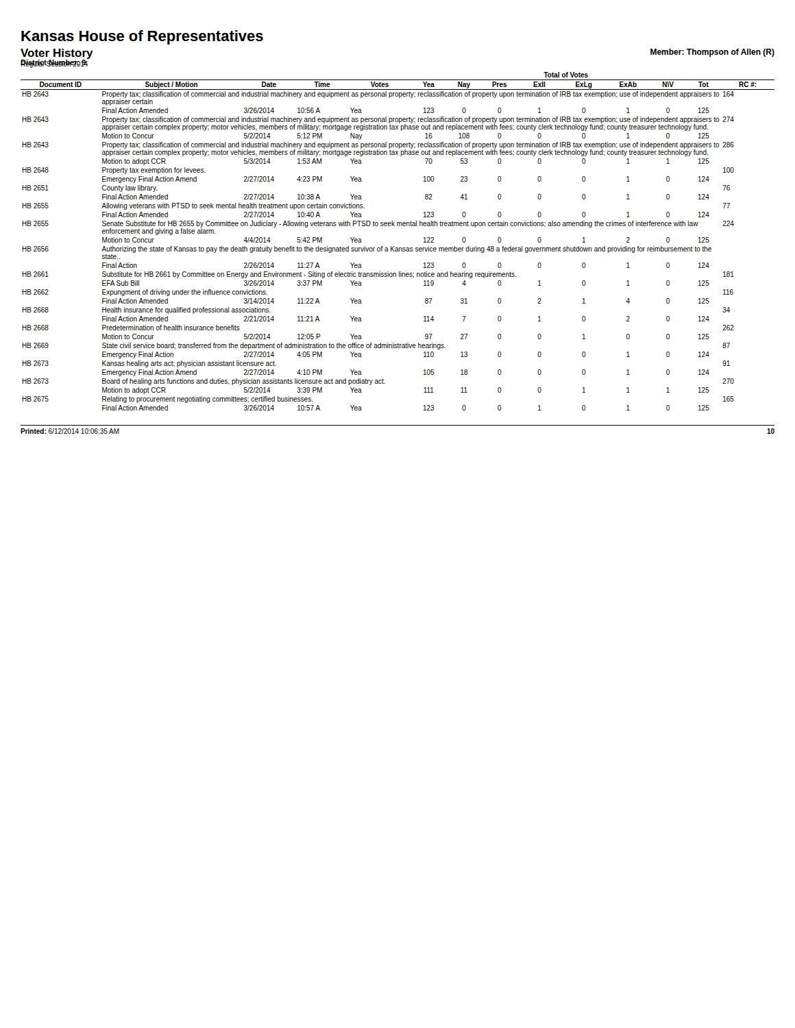Kansas House of Representatives
Voter History
Regular Session 2014
Member: Thompson of Allen (R)
District Number: 9
| | Total of Votes | |
| --- | --- | --- |
| Document ID | Subject / Motion | Date | Time | Votes | Yea | Nay | Pres | ExII | ExLg | ExAb | N\V | Tot | RC #: |
| HB 2643 | Property tax; classification of commercial and industrial machinery and equipment as personal property; reclassification of property upon termination of IRB tax exemption; use of independent appraisers to appraiser certain | 164 |
| | Final Action Amended | 3/26/2014 | 10:56 A | Yea | 123 | 0 | 0 | 1 | 0 | 1 | 0 | 125 | |
| HB 2643 | Property tax; classification of commercial and industrial machinery and equipment as personal property; reclassification of property upon termination of IRB tax exemption; use of independent appraisers to appraiser certain complex property; motor vehicles, members of military; mortgage registration tax phase out and replacement with fees; county clerk technology fund; county treasurer technology fund. | 274 |
| | Motion to Concur | 5/2/2014 | 5:12 PM | Nay | 16 | 108 | 0 | 0 | 0 | 1 | 0 | 125 | |
| HB 2643 | Property tax; classification of commercial and industrial machinery and equipment as personal property; reclassification of property upon termination of IRB tax exemption; use of independent appraisers to appraiser certain complex property; motor vehicles, members of military; mortgage registration tax phase out and replacement with fees; county clerk technology fund; county treasurer technology fund. | 286 |
| | Motion to adopt CCR | 5/3/2014 | 1:53 AM | Yea | 70 | 53 | 0 | 0 | 0 | 1 | 1 | 125 | |
| HB 2648 | Property tax exemption for levees. | 100 |
| | Emergency Final Action Amend | 2/27/2014 | 4:23 PM | Yea | 100 | 23 | 0 | 0 | 0 | 1 | 0 | 124 | |
| HB 2651 | County law library. | 76 |
| | Final Action Amended | 2/27/2014 | 10:38 A | Yea | 82 | 41 | 0 | 0 | 0 | 1 | 0 | 124 | |
| HB 2655 | Allowing veterans with PTSD to seek mental health treatment upon certain convictions. | 77 |
| | Final Action Amended | 2/27/2014 | 10:40 A | Yea | 123 | 0 | 0 | 0 | 0 | 1 | 0 | 124 | |
| HB 2655 | Senate Substitute for HB 2655 by Committee on Judiciary - Allowing veterans with PTSD to seek mental health treatment upon certain convictions; also amending the crimes of interference with law enforcement and giving a false alarm. | 224 |
| | Motion to Concur | 4/4/2014 | 5:42 PM | Yea | 122 | 0 | 0 | 0 | 1 | 2 | 0 | 125 | |
| HB 2656 | Authorizing the state of Kansas to pay the death gratuity benefit to the designated survivor of a Kansas service member during 48 a federal government shutdown and providing for reimbursement to the state.. | |
| | Final Action | 2/26/2014 | 11:27 A | Yea | 123 | 0 | 0 | 0 | 0 | 1 | 0 | 124 | |
| HB 2661 | Substitute for HB 2661 by Committee on Energy and Environment - Siting of electric transmission lines; notice and hearing requirements. | 181 |
| | EFA Sub Bill | 3/26/2014 | 3:37 PM | Yea | 119 | 4 | 0 | 1 | 0 | 1 | 0 | 125 | |
| HB 2662 | Expungment of driving under the influence convictions. | 116 |
| | Final Action Amended | 3/14/2014 | 11:22 A | Yea | 87 | 31 | 0 | 2 | 1 | 4 | 0 | 125 | |
| HB 2668 | Health insurance for qualified professional associations. | 34 |
| | Final Action Amended | 2/21/2014 | 11:21 A | Yea | 114 | 7 | 0 | 1 | 0 | 2 | 0 | 124 | |
| HB 2668 | Predetermination of health insurance benefits | 262 |
| | Motion to Concur | 5/2/2014 | 12:05 P | Yea | 97 | 27 | 0 | 0 | 1 | 0 | 0 | 125 | |
| HB 2669 | State civil service board; transferred from the department of administration to the office of administrative hearings. | 87 |
| | Emergency Final Action | 2/27/2014 | 4:05 PM | Yea | 110 | 13 | 0 | 0 | 0 | 1 | 0 | 124 | |
| HB 2673 | Kansas healing arts act; physician assistant licensure act. | 91 |
| | Emergency Final Action Amend | 2/27/2014 | 4:10 PM | Yea | 105 | 18 | 0 | 0 | 0 | 1 | 0 | 124 | |
| HB 2673 | Board of healing arts functions and duties, physician assistants licensure act and podiatry act. | 270 |
| | Motion to adopt CCR | 5/2/2014 | 3:39 PM | Yea | 111 | 11 | 0 | 0 | 1 | 1 | 1 | 125 | |
| HB 2675 | Relating to procurement negotiating committees; certified businesses. | 165 |
| | Final Action Amended | 3/26/2014 | 10:57 A | Yea | 123 | 0 | 0 | 1 | 0 | 1 | 0 | 125 | |
Printed: 6/12/2014 10:06:35 AM
10